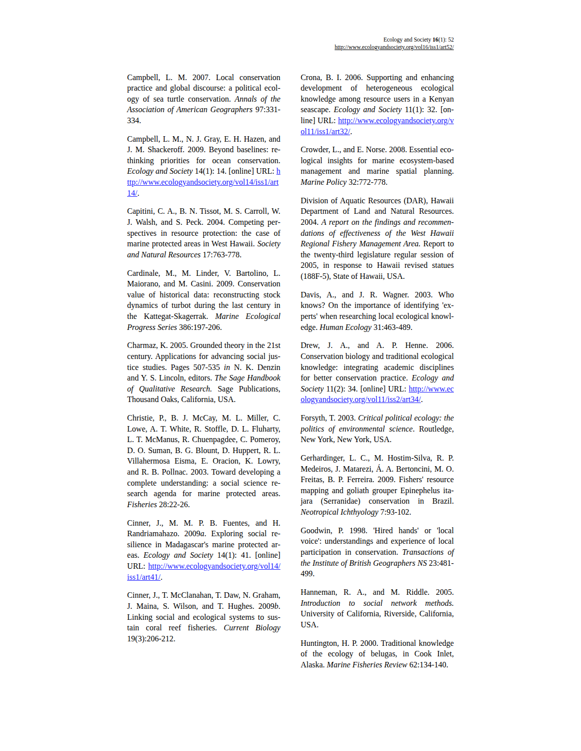Ecology and Society 16(1): 52
http://www.ecologyandsociety.org/vol16/iss1/art52/
Campbell, L. M. 2007. Local conservation practice and global discourse: a political ecology of sea turtle conservation. Annals of the Association of American Geographers 97:331-334.
Campbell, L. M., N. J. Gray, E. H. Hazen, and J. M. Shackeroff. 2009. Beyond baselines: rethinking priorities for ocean conservation. Ecology and Society 14(1): 14. [online] URL: http://www.ecologyandsociety.org/vol14/iss1/art14/.
Capitini, C. A., B. N. Tissot, M. S. Carroll, W. J. Walsh, and S. Peck. 2004. Competing perspectives in resource protection: the case of marine protected areas in West Hawaii. Society and Natural Resources 17:763-778.
Cardinale, M., M. Linder, V. Bartolino, L. Maiorano, and M. Casini. 2009. Conservation value of historical data: reconstructing stock dynamics of turbot during the last century in the Kattegat-Skagerrak. Marine Ecological Progress Series 386:197-206.
Charmaz, K. 2005. Grounded theory in the 21st century. Applications for advancing social justice studies. Pages 507-535 in N. K. Denzin and Y. S. Lincoln, editors. The Sage Handbook of Qualitative Research. Sage Publications, Thousand Oaks, California, USA.
Christie, P., B. J. McCay, M. L. Miller, C. Lowe, A. T. White, R. Stoffle, D. L. Fluharty, L. T. McManus, R. Chuenpagdee, C. Pomeroy, D. O. Suman, B. G. Blount, D. Huppert, R. L. Villahermosa Eisma, E. Oracion, K. Lowry, and R. B. Pollnac. 2003. Toward developing a complete understanding: a social science research agenda for marine protected areas. Fisheries 28:22-26.
Cinner, J., M. M. P. B. Fuentes, and H. Randriamahazo. 2009a. Exploring social resilience in Madagascar's marine protected areas. Ecology and Society 14(1): 41. [online] URL: http://www.ecologyandsociety.org/vol14/iss1/art41/.
Cinner, J., T. McClanahan, T. Daw, N. Graham, J. Maina, S. Wilson, and T. Hughes. 2009b. Linking social and ecological systems to sustain coral reef fisheries. Current Biology 19(3):206-212.
Crona, B. I. 2006. Supporting and enhancing development of heterogeneous ecological knowledge among resource users in a Kenyan seascape. Ecology and Society 11(1): 32. [online] URL: http://www.ecologyandsociety.org/vol11/iss1/art32/.
Crowder, L., and E. Norse. 2008. Essential ecological insights for marine ecosystem-based management and marine spatial planning. Marine Policy 32:772-778.
Division of Aquatic Resources (DAR), Hawaii Department of Land and Natural Resources. 2004. A report on the findings and recommendations of effectiveness of the West Hawaii Regional Fishery Management Area. Report to the twenty-third legislature regular session of 2005, in response to Hawaii revised statues (188F-5), State of Hawaii, USA.
Davis, A., and J. R. Wagner. 2003. Who knows? On the importance of identifying 'experts' when researching local ecological knowledge. Human Ecology 31:463-489.
Drew, J. A., and A. P. Henne. 2006. Conservation biology and traditional ecological knowledge: integrating academic disciplines for better conservation practice. Ecology and Society 11(2): 34. [online] URL: http://www.ecologyandsociety.org/vol11/iss2/art34/.
Forsyth, T. 2003. Critical political ecology: the politics of environmental science. Routledge, New York, New York, USA.
Gerhardinger, L. C., M. Hostim-Silva, R. P. Medeiros, J. Matarezi, Á. A. Bertoncini, M. O. Freitas, B. P. Ferreira. 2009. Fishers' resource mapping and goliath grouper Epinephelus itajara (Serranidae) conservation in Brazil. Neotropical Ichthyology 7:93-102.
Goodwin, P. 1998. 'Hired hands' or 'local voice': understandings and experience of local participation in conservation. Transactions of the Institute of British Geographers NS 23:481-499.
Hanneman, R. A., and M. Riddle. 2005. Introduction to social network methods. University of California, Riverside, California, USA.
Huntington, H. P. 2000. Traditional knowledge of the ecology of belugas, in Cook Inlet, Alaska. Marine Fisheries Review 62:134-140.